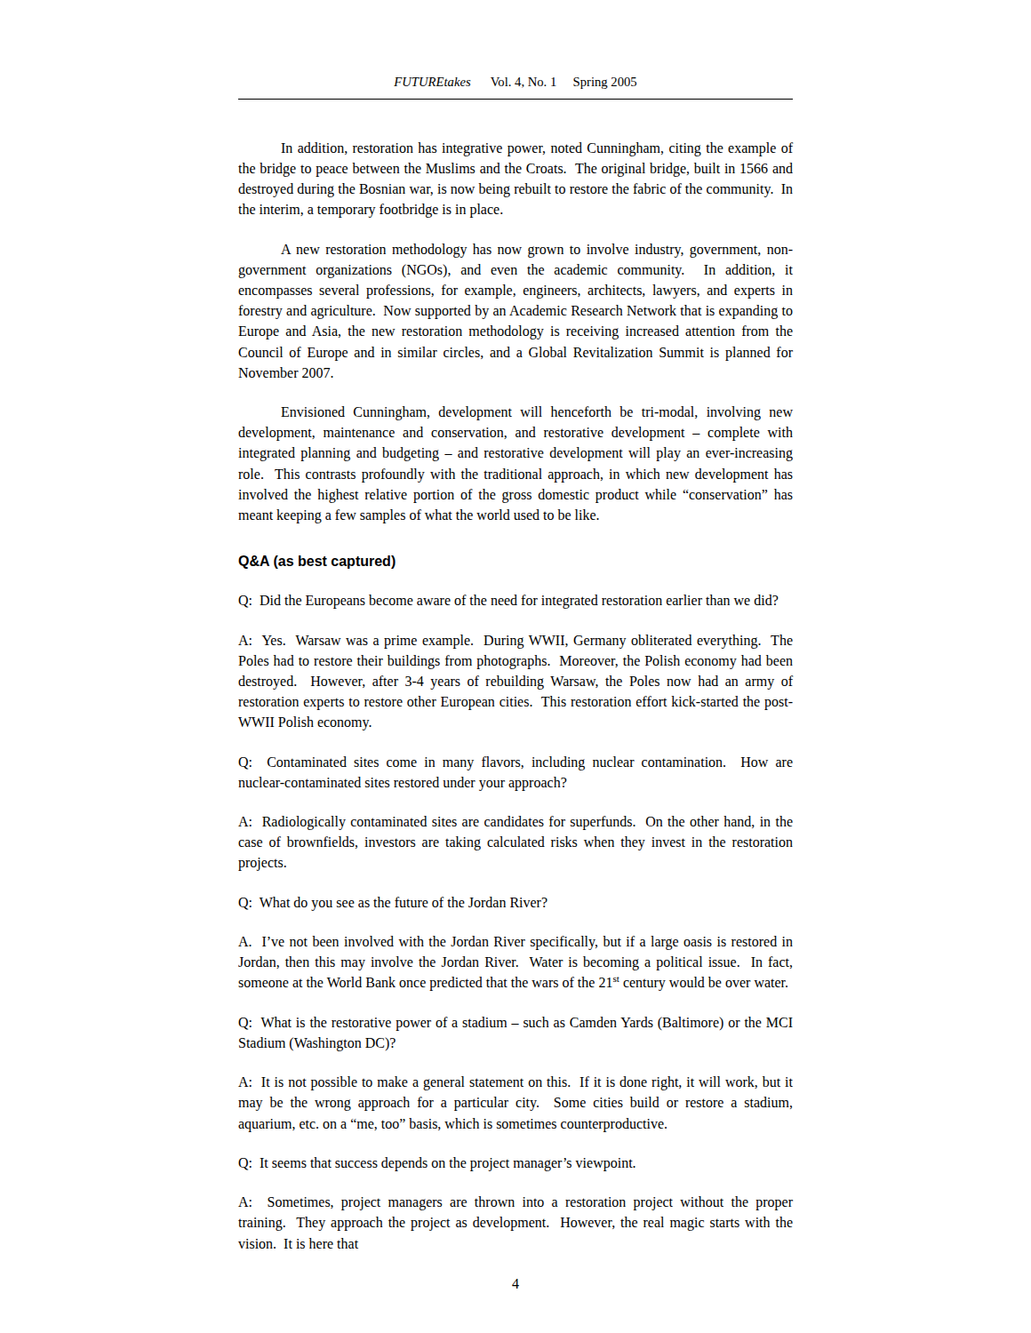FUTUREtakes Vol. 4, No. 1 Spring 2005
In addition, restoration has integrative power, noted Cunningham, citing the example of the bridge to peace between the Muslims and the Croats. The original bridge, built in 1566 and destroyed during the Bosnian war, is now being rebuilt to restore the fabric of the community. In the interim, a temporary footbridge is in place.
A new restoration methodology has now grown to involve industry, government, non-government organizations (NGOs), and even the academic community. In addition, it encompasses several professions, for example, engineers, architects, lawyers, and experts in forestry and agriculture. Now supported by an Academic Research Network that is expanding to Europe and Asia, the new restoration methodology is receiving increased attention from the Council of Europe and in similar circles, and a Global Revitalization Summit is planned for November 2007.
Envisioned Cunningham, development will henceforth be tri-modal, involving new development, maintenance and conservation, and restorative development – complete with integrated planning and budgeting – and restorative development will play an ever-increasing role. This contrasts profoundly with the traditional approach, in which new development has involved the highest relative portion of the gross domestic product while “conservation” has meant keeping a few samples of what the world used to be like.
Q&A (as best captured)
Q: Did the Europeans become aware of the need for integrated restoration earlier than we did?
A: Yes. Warsaw was a prime example. During WWII, Germany obliterated everything. The Poles had to restore their buildings from photographs. Moreover, the Polish economy had been destroyed. However, after 3-4 years of rebuilding Warsaw, the Poles now had an army of restoration experts to restore other European cities. This restoration effort kick-started the post-WWII Polish economy.
Q: Contaminated sites come in many flavors, including nuclear contamination. How are nuclear-contaminated sites restored under your approach?
A: Radiologically contaminated sites are candidates for superfunds. On the other hand, in the case of brownfields, investors are taking calculated risks when they invest in the restoration projects.
Q: What do you see as the future of the Jordan River?
A. I’ve not been involved with the Jordan River specifically, but if a large oasis is restored in Jordan, then this may involve the Jordan River. Water is becoming a political issue. In fact, someone at the World Bank once predicted that the wars of the 21st century would be over water.
Q: What is the restorative power of a stadium – such as Camden Yards (Baltimore) or the MCI Stadium (Washington DC)?
A: It is not possible to make a general statement on this. If it is done right, it will work, but it may be the wrong approach for a particular city. Some cities build or restore a stadium, aquarium, etc. on a “me, too” basis, which is sometimes counterproductive.
Q: It seems that success depends on the project manager’s viewpoint.
A: Sometimes, project managers are thrown into a restoration project without the proper training. They approach the project as development. However, the real magic starts with the vision. It is here that
4